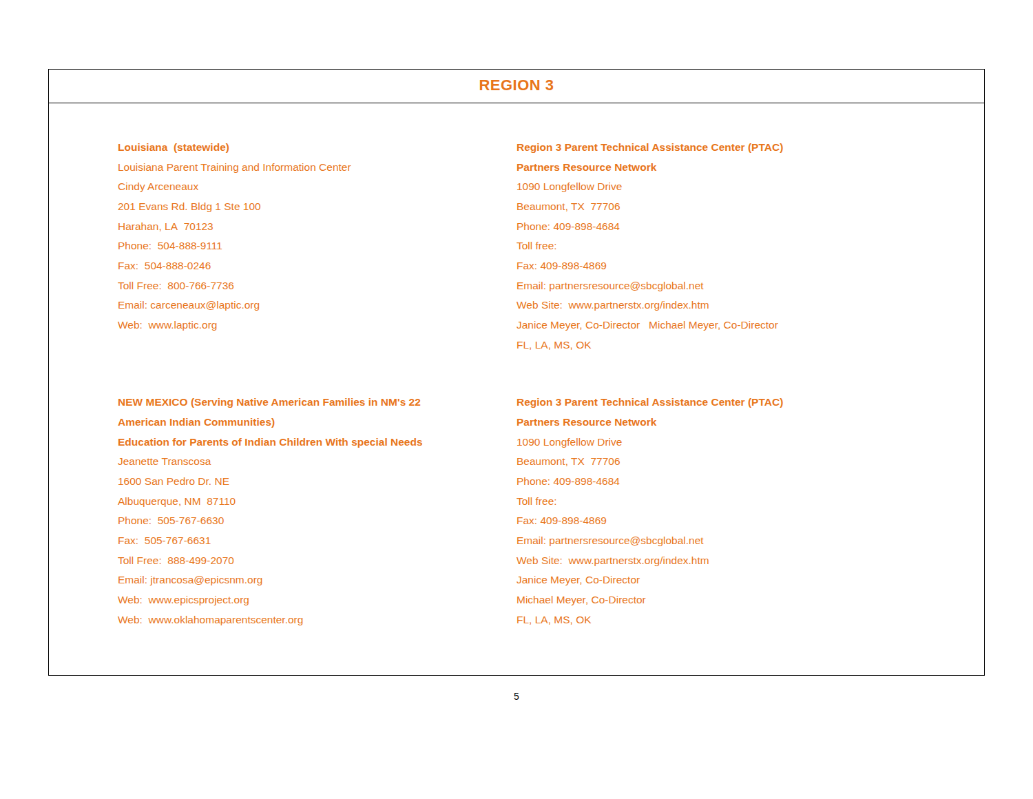REGION 3
| Louisiana (statewide) Louisiana Parent Training and Information Center Cindy Arceneaux 201 Evans Rd. Bldg 1 Ste 100 Harahan, LA 70123 Phone: 504-888-9111 Fax: 504-888-0246 Toll Free: 800-766-7736 Email: carceneaux@laptic.org Web: www.laptic.org | Region 3 Parent Technical Assistance Center (PTAC) Partners Resource Network 1090 Longfellow Drive Beaumont, TX 77706 Phone: 409-898-4684 Toll free: Fax: 409-898-4869 Email: partnersresource@sbcglobal.net Web Site: www.partnerstx.org/index.htm Janice Meyer, Co-Director Michael Meyer, Co-Director FL, LA, MS, OK |
| NEW MEXICO (Serving Native American Families in NM's 22 American Indian Communities) Education for Parents of Indian Children With special Needs Jeanette Transcosa 1600 San Pedro Dr. NE Albuquerque, NM 87110 Phone: 505-767-6630 Fax: 505-767-6631 Toll Free: 888-499-2070 Email: jtrancosa@epicsnm.org Web: www.epicsproject.org Web: www.oklahomaparentscenter.org | Region 3 Parent Technical Assistance Center (PTAC) Partners Resource Network 1090 Longfellow Drive Beaumont, TX 77706 Phone: 409-898-4684 Toll free: Fax: 409-898-4869 Email: partnersresource@sbcglobal.net Web Site: www.partnerstx.org/index.htm Janice Meyer, Co-Director Michael Meyer, Co-Director FL, LA, MS, OK |
5